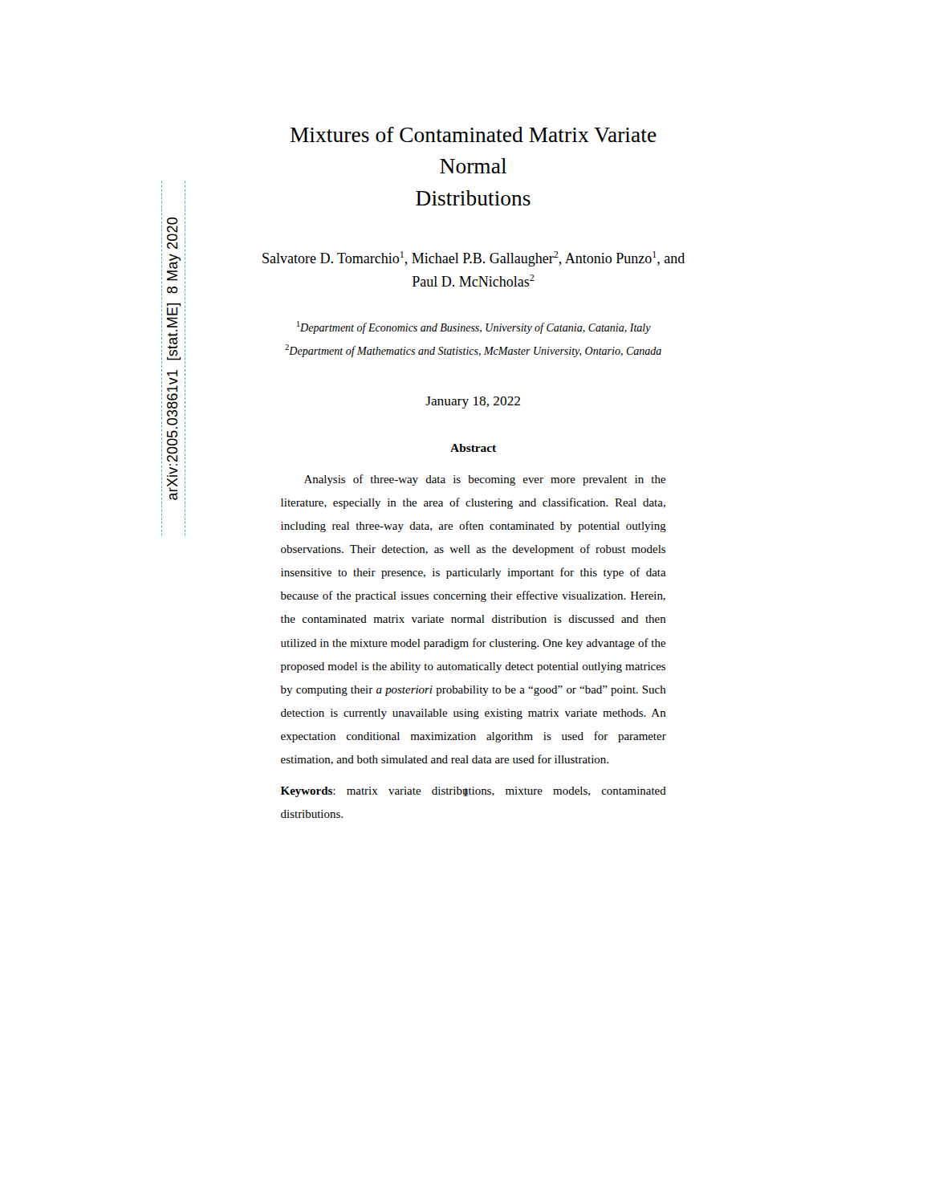arXiv:2005.03861v1 [stat.ME] 8 May 2020
Mixtures of Contaminated Matrix Variate Normal
Distributions
Salvatore D. Tomarchio1, Michael P.B. Gallaugher2, Antonio Punzo1, and
Paul D. McNicholas2
1Department of Economics and Business, University of Catania, Catania, Italy
2Department of Mathematics and Statistics, McMaster University, Ontario, Canada
January 18, 2022
Abstract
Analysis of three-way data is becoming ever more prevalent in the literature, especially in the area of clustering and classification. Real data, including real three-way data, are often contaminated by potential outlying observations. Their detection, as well as the development of robust models insensitive to their presence, is particularly important for this type of data because of the practical issues concerning their effective visualization. Herein, the contaminated matrix variate normal distribution is discussed and then utilized in the mixture model paradigm for clustering. One key advantage of the proposed model is the ability to automatically detect potential outlying matrices by computing their a posteriori probability to be a “good” or “bad” point. Such detection is currently unavailable using existing matrix variate methods. An expectation conditional maximization algorithm is used for parameter estimation, and both simulated and real data are used for illustration.
Keywords: matrix variate distributions, mixture models, contaminated distributions.
1